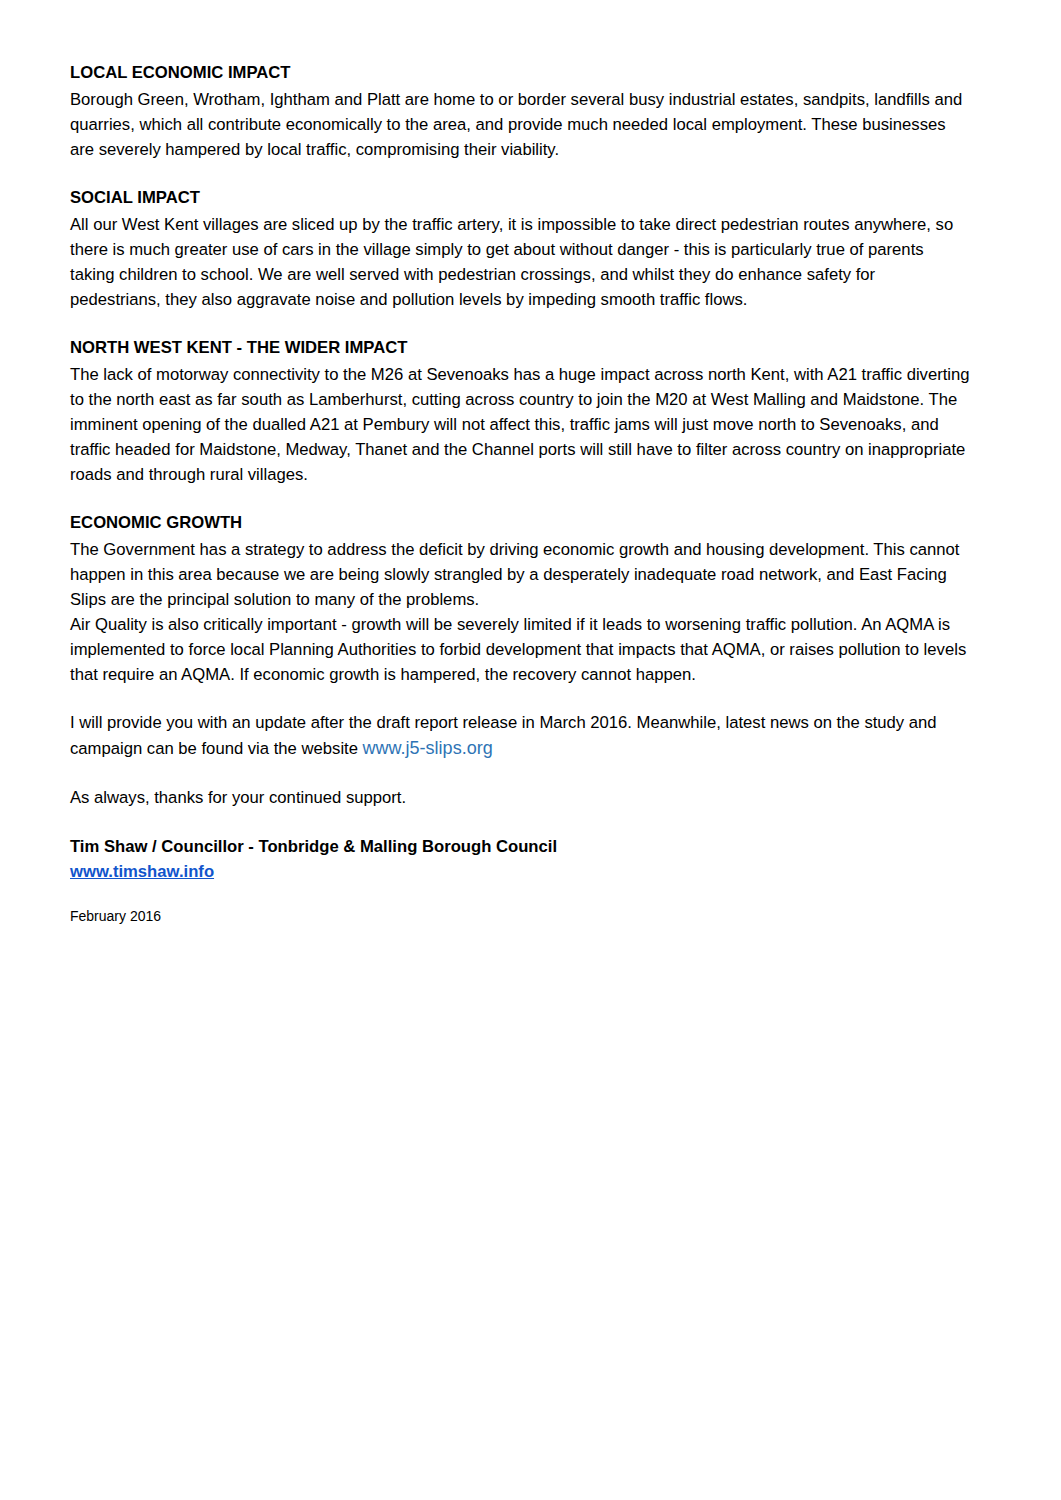Local Economic Impact
Borough Green, Wrotham, Ightham and Platt are home to or border several busy industrial estates, sandpits, landfills and quarries, which all contribute economically to the area, and provide much needed local employment. These businesses are severely hampered by local traffic, compromising their viability.
Social Impact
All our West Kent villages are sliced up by the traffic artery, it is impossible to take direct pedestrian routes anywhere, so there is much greater use of cars in the village simply to get about without danger - this is particularly true of parents taking children to school. We are well served with pedestrian crossings, and whilst they do enhance safety for pedestrians, they also aggravate noise and pollution levels by impeding smooth traffic flows.
North West Kent - The Wider Impact
The lack of motorway connectivity to the M26 at Sevenoaks has a huge impact across north Kent, with A21 traffic diverting to the north east as far south as Lamberhurst, cutting across country to join the M20 at West Malling and Maidstone. The imminent opening of the dualled A21 at Pembury will not affect this, traffic jams will just move north to Sevenoaks, and traffic headed for Maidstone, Medway, Thanet and the Channel ports will still have to filter across country on inappropriate roads and through rural villages.
Economic Growth
The Government has a strategy to address the deficit by driving economic growth and housing development. This cannot happen in this area because we are being slowly strangled by a desperately inadequate road network, and East Facing Slips are the principal solution to many of the problems.
Air Quality is also critically important - growth will be severely limited if it leads to worsening traffic pollution. An AQMA is implemented to force local Planning Authorities to forbid development that impacts that AQMA, or raises pollution to levels that require an AQMA. If economic growth is hampered, the recovery cannot happen.
I will provide you with an update after the draft report release in March 2016. Meanwhile, latest news on the study and campaign can be found via the website www.j5-slips.org
As always, thanks for your continued support.
Tim Shaw / Councillor - Tonbridge & Malling Borough Council
www.timshaw.info
February 2016